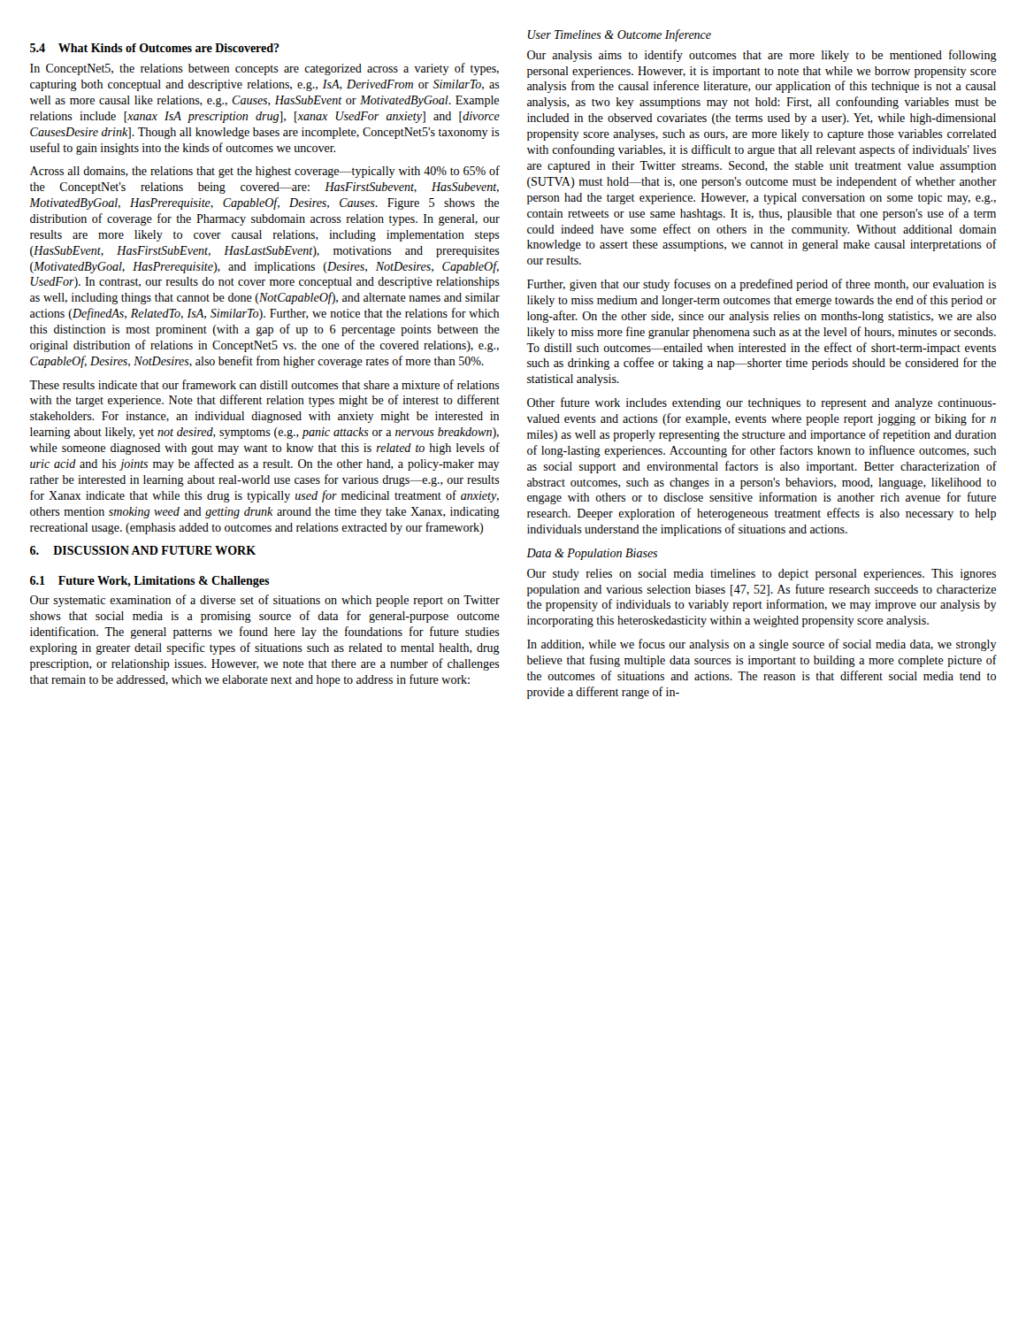5.4 What Kinds of Outcomes are Discovered?
In ConceptNet5, the relations between concepts are categorized across a variety of types, capturing both conceptual and descriptive relations, e.g., IsA, DerivedFrom or SimilarTo, as well as more causal like relations, e.g., Causes, HasSubEvent or MotivatedByGoal. Example relations include [xanax IsA prescription drug], [xanax UsedFor anxiety] and [divorce CausesDesire drink]. Though all knowledge bases are incomplete, ConceptNet5's taxonomy is useful to gain insights into the kinds of outcomes we uncover.
Across all domains, the relations that get the highest coverage—typically with 40% to 65% of the ConceptNet's relations being covered—are: HasFirstSubevent, HasSubevent, MotivatedByGoal, HasPrerequisite, CapableOf, Desires, Causes. Figure 5 shows the distribution of coverage for the Pharmacy subdomain across relation types. In general, our results are more likely to cover causal relations, including implementation steps (HasSubEvent, HasFirstSubEvent, HasLastSubEvent), motivations and prerequisites (MotivatedByGoal, HasPrerequisite), and implications (Desires, NotDesires, CapableOf, UsedFor). In contrast, our results do not cover more conceptual and descriptive relationships as well, including things that cannot be done (NotCapableOf), and alternate names and similar actions (DefinedAs, RelatedTo, IsA, SimilarTo). Further, we notice that the relations for which this distinction is most prominent (with a gap of up to 6 percentage points between the original distribution of relations in ConceptNet5 vs. the one of the covered relations), e.g., CapableOf, Desires, NotDesires, also benefit from higher coverage rates of more than 50%.
These results indicate that our framework can distill outcomes that share a mixture of relations with the target experience. Note that different relation types might be of interest to different stakeholders. For instance, an individual diagnosed with anxiety might be interested in learning about likely, yet not desired, symptoms (e.g., panic attacks or a nervous breakdown), while someone diagnosed with gout may want to know that this is related to high levels of uric acid and his joints may be affected as a result. On the other hand, a policy-maker may rather be interested in learning about real-world use cases for various drugs—e.g., our results for Xanax indicate that while this drug is typically used for medicinal treatment of anxiety, others mention smoking weed and getting drunk around the time they take Xanax, indicating recreational usage. (emphasis added to outcomes and relations extracted by our framework)
6. DISCUSSION AND FUTURE WORK
6.1 Future Work, Limitations & Challenges
Our systematic examination of a diverse set of situations on which people report on Twitter shows that social media is a promising source of data for general-purpose outcome identification. The general patterns we found here lay the foundations for future studies exploring in greater detail specific types of situations such as related to mental health, drug prescription, or relationship issues. However, we note that there are a number of challenges that remain to be addressed, which we elaborate next and hope to address in future work:
User Timelines & Outcome Inference
Our analysis aims to identify outcomes that are more likely to be mentioned following personal experiences. However, it is important to note that while we borrow propensity score analysis from the causal inference literature, our application of this technique is not a causal analysis, as two key assumptions may not hold: First, all confounding variables must be included in the observed covariates (the terms used by a user). Yet, while high-dimensional propensity score analyses, such as ours, are more likely to capture those variables correlated with confounding variables, it is difficult to argue that all relevant aspects of individuals' lives are captured in their Twitter streams. Second, the stable unit treatment value assumption (SUTVA) must hold—that is, one person's outcome must be independent of whether another person had the target experience. However, a typical conversation on some topic may, e.g., contain retweets or use same hashtags. It is, thus, plausible that one person's use of a term could indeed have some effect on others in the community. Without additional domain knowledge to assert these assumptions, we cannot in general make causal interpretations of our results.
Further, given that our study focuses on a predefined period of three month, our evaluation is likely to miss medium and longer-term outcomes that emerge towards the end of this period or long-after. On the other side, since our analysis relies on months-long statistics, we are also likely to miss more fine granular phenomena such as at the level of hours, minutes or seconds. To distill such outcomes—entailed when interested in the effect of short-term-impact events such as drinking a coffee or taking a nap—shorter time periods should be considered for the statistical analysis.
Other future work includes extending our techniques to represent and analyze continuous-valued events and actions (for example, events where people report jogging or biking for n miles) as well as properly representing the structure and importance of repetition and duration of long-lasting experiences. Accounting for other factors known to influence outcomes, such as social support and environmental factors is also important. Better characterization of abstract outcomes, such as changes in a person's behaviors, mood, language, likelihood to engage with others or to disclose sensitive information is another rich avenue for future research. Deeper exploration of heterogeneous treatment effects is also necessary to help individuals understand the implications of situations and actions.
Data & Population Biases
Our study relies on social media timelines to depict personal experiences. This ignores population and various selection biases [47, 52]. As future research succeeds to characterize the propensity of individuals to variably report information, we may improve our analysis by incorporating this heteroskedasticity within a weighted propensity score analysis.
In addition, while we focus our analysis on a single source of social media data, we strongly believe that fusing multiple data sources is important to building a more complete picture of the outcomes of situations and actions. The reason is that different social media tend to provide a different range of in-